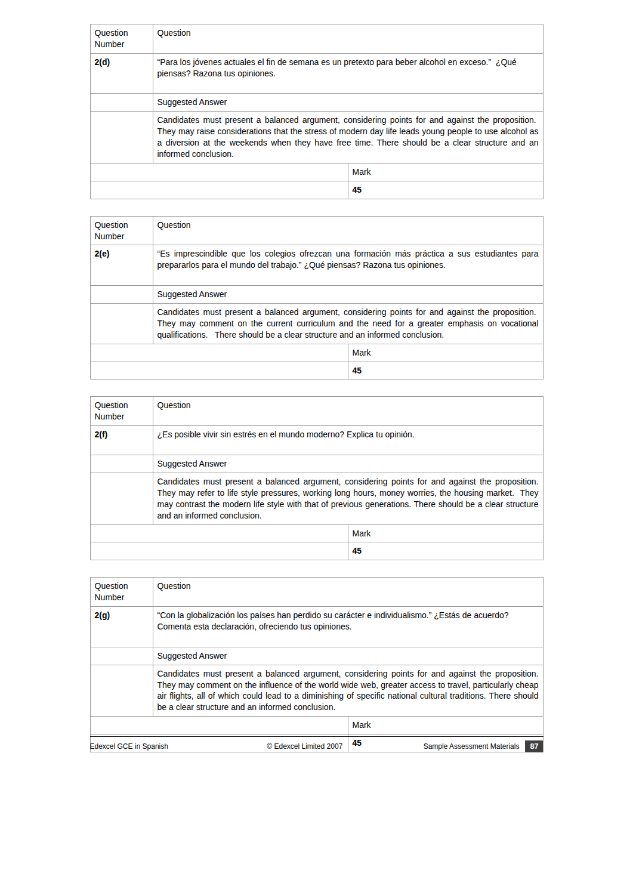| Question Number | Question |
| 2(d) | “Para los jóvenes actuales el fin de semana es un pretexto para beber alcohol en exceso.” ¿Qué piensas? Razona tus opiniones. |
| | Suggested Answer |
| | Candidates must present a balanced argument, considering points for and against the proposition. They may raise considerations that the stress of modern day life leads young people to use alcohol as a diversion at the weekends when they have free time. There should be a clear structure and an informed conclusion. |
| | Mark |
| | 45 |
| Question Number | Question |
| 2(e) | “Es imprescindible que los colegios ofrezcan una formación más práctica a sus estudiantes para prepararlos para el mundo del trabajo.” ¿Qué piensas? Razona tus opiniones. |
| | Suggested Answer |
| | Candidates must present a balanced argument, considering points for and against the proposition. They may comment on the current curriculum and the need for a greater emphasis on vocational qualifications. There should be a clear structure and an informed conclusion. |
| | Mark |
| | 45 |
| Question Number | Question |
| 2(f) | ¿Es posible vivir sin estrés en el mundo moderno? Explica tu opinión. |
| | Suggested Answer |
| | Candidates must present a balanced argument, considering points for and against the proposition. They may refer to life style pressures, working long hours, money worries, the housing market. They may contrast the modern life style with that of previous generations. There should be a clear structure and an informed conclusion. |
| | Mark |
| | 45 |
| Question Number | Question |
| 2(g) | “Con la globalización los países han perdido su carácter e individualismo.” ¿Estás de acuerdo? Comenta esta declaración, ofreciendo tus opiniones. |
| | Suggested Answer |
| | Candidates must present a balanced argument, considering points for and against the proposition. They may comment on the influence of the world wide web, greater access to travel, particularly cheap air flights, all of which could lead to a diminishing of specific national cultural traditions. There should be a clear structure and an informed conclusion. |
| | Mark |
| | 45 |
Edexcel GCE in Spanish
© Edexcel Limited 2007
Sample Assessment Materials 87